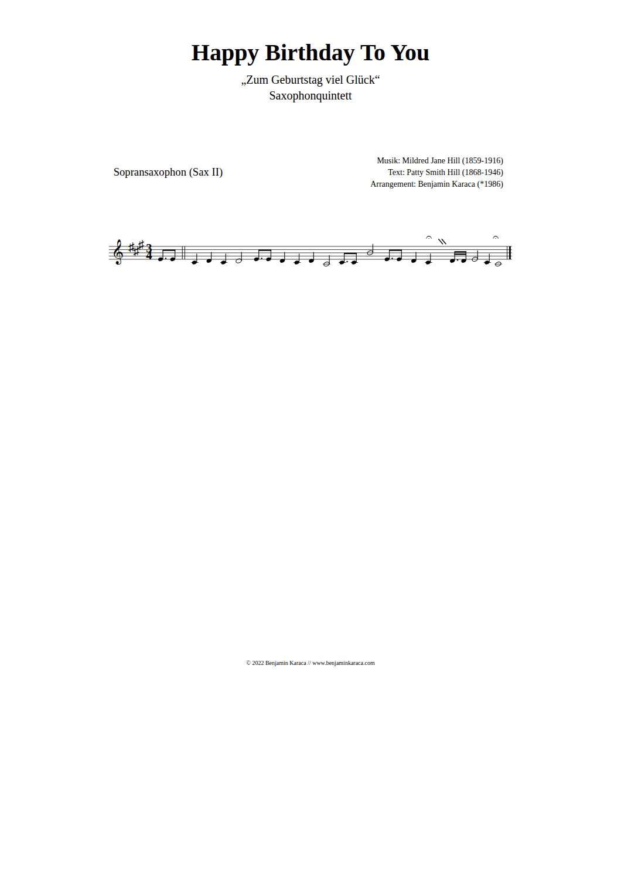Happy Birthday To You
„Zum Geburtstag viel Glück“
Saxophonquintett
Musik: Mildred Jane Hill (1859-1916)
Text: Patty Smith Hill (1868-1946)
Arrangement: Benjamin Karaca (*1986)
Sopransaxophon (Sax II)
𝄞 ♯ ♯ ♯ 3 4 𝄐 𝄐
© 2022 Benjamin Karaca // www.benjaminkaraca.com